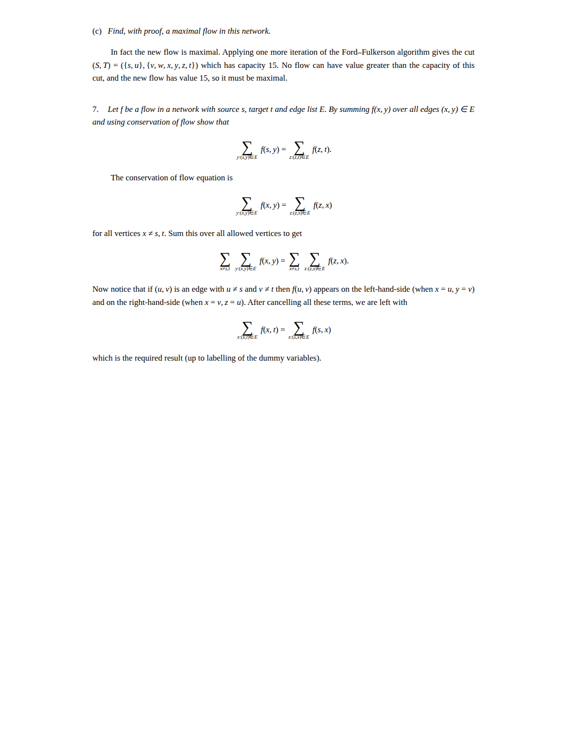(c) Find, with proof, a maximal flow in this network.
In fact the new flow is maximal. Applying one more iteration of the Ford–Fulkerson algorithm gives the cut (S, T) = ({s, u}, {v, w, x, y, z, t}) which has capacity 15. No flow can have value greater than the capacity of this cut, and the new flow has value 15, so it must be maximal.
7. Let f be a flow in a network with source s, target t and edge list E. By summing f(x, y) over all edges (x, y) ∈ E and using conservation of flow show that
∑ y:(s,y)∈E f(s, y) = ∑ z:(z,t)∈E f(z, t).
The conservation of flow equation is
∑ y:(x,y)∈E f(x, y) = ∑ z:(z,x)∈E f(z, x)
for all vertices x ≠ s, t. Sum this over all allowed vertices to get
∑ x≠s,t ∑ y:(x,y)∈E f(x, y) = ∑ x≠s,t ∑ z:(z,x)∈E f(z, x).
Now notice that if (u, v) is an edge with u ≠ s and v ≠ t then f(u, v) appears on the left-hand-side (when x = u, y = v) and on the right-hand-side (when x = v, z = u). After cancelling all these terms, we are left with
∑ x:(x,t)∈E f(x, t) = ∑ x:(s,x)∈E f(s, x)
which is the required result (up to labelling of the dummy variables).